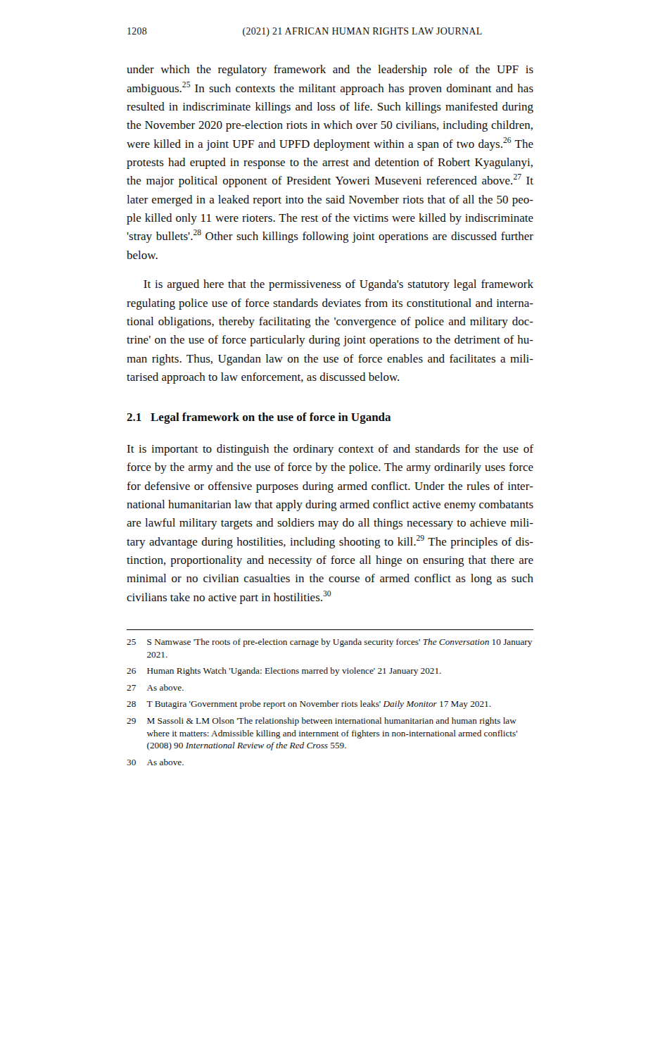1208 (2021) 21 AFRICAN HUMAN RIGHTS LAW JOURNAL
under which the regulatory framework and the leadership role of the UPF is ambiguous.25 In such contexts the militant approach has proven dominant and has resulted in indiscriminate killings and loss of life. Such killings manifested during the November 2020 pre-election riots in which over 50 civilians, including children, were killed in a joint UPF and UPFD deployment within a span of two days.26 The protests had erupted in response to the arrest and detention of Robert Kyagulanyi, the major political opponent of President Yoweri Museveni referenced above.27 It later emerged in a leaked report into the said November riots that of all the 50 people killed only 11 were rioters. The rest of the victims were killed by indiscriminate 'stray bullets'.28 Other such killings following joint operations are discussed further below.
It is argued here that the permissiveness of Uganda's statutory legal framework regulating police use of force standards deviates from its constitutional and international obligations, thereby facilitating the 'convergence of police and military doctrine' on the use of force particularly during joint operations to the detriment of human rights. Thus, Ugandan law on the use of force enables and facilitates a militarised approach to law enforcement, as discussed below.
2.1 Legal framework on the use of force in Uganda
It is important to distinguish the ordinary context of and standards for the use of force by the army and the use of force by the police. The army ordinarily uses force for defensive or offensive purposes during armed conflict. Under the rules of international humanitarian law that apply during armed conflict active enemy combatants are lawful military targets and soldiers may do all things necessary to achieve military advantage during hostilities, including shooting to kill.29 The principles of distinction, proportionality and necessity of force all hinge on ensuring that there are minimal or no civilian casualties in the course of armed conflict as long as such civilians take no active part in hostilities.30
S Namwase 'The roots of pre-election carnage by Uganda security forces' The Conversation 10 January 2021.
Human Rights Watch 'Uganda: Elections marred by violence' 21 January 2021.
As above.
T Butagira 'Government probe report on November riots leaks' Daily Monitor 17 May 2021.
M Sassoli & LM Olson 'The relationship between international humanitarian and human rights law where it matters: Admissible killing and internment of fighters in non-international armed conflicts' (2008) 90 International Review of the Red Cross 559.
As above.